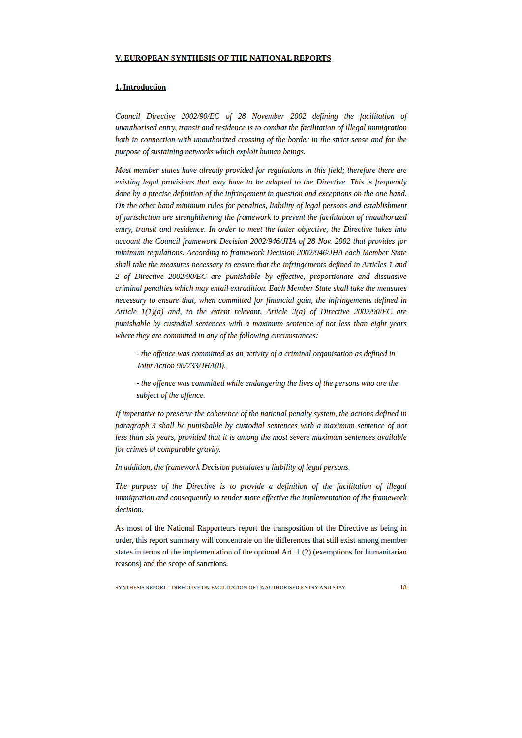V. EUROPEAN SYNTHESIS OF THE NATIONAL REPORTS
1. Introduction
Council Directive 2002/90/EC of 28 November 2002 defining the facilitation of unauthorised entry, transit and residence is to combat the facilitation of illegal immigration both in connection with unauthorized crossing of the border in the strict sense and for the purpose of sustaining networks which exploit human beings.
Most member states have already provided for regulations in this field; therefore there are existing legal provisions that may have to be adapted to the Directive. This is frequently done by a precise definition of the infringement in question and exceptions on the one hand. On the other hand minimum rules for penalties, liability of legal persons and establishment of jurisdiction are strenghthening the framework to prevent the facilitation of unauthorized entry, transit and residence. In order to meet the latter objective, the Directive takes into account the Council framework Decision 2002/946/JHA of 28 Nov. 2002 that provides for minimum regulations. According to framework Decision 2002/946/JHA each Member State shall take the measures necessary to ensure that the infringements defined in Articles 1 and 2 of Directive 2002/90/EC are punishable by effective, proportionate and dissuasive criminal penalties which may entail extradition. Each Member State shall take the measures necessary to ensure that, when committed for financial gain, the infringements defined in Article 1(1)(a) and, to the extent relevant, Article 2(a) of Directive 2002/90/EC are punishable by custodial sentences with a maximum sentence of not less than eight years where they are committed in any of the following circumstances:
- the offence was committed as an activity of a criminal organisation as defined in Joint Action 98/733/JHA(8),
- the offence was committed while endangering the lives of the persons who are the subject of the offence.
If imperative to preserve the coherence of the national penalty system, the actions defined in paragraph 3 shall be punishable by custodial sentences with a maximum sentence of not less than six years, provided that it is among the most severe maximum sentences available for crimes of comparable gravity.
In addition, the framework Decision postulates a liability of legal persons.
The purpose of the Directive is to provide a definition of the facilitation of illegal immigration and consequently to render more effective the implementation of the framework decision.
As most of the National Rapporteurs report the transposition of the Directive as being in order, this report summary will concentrate on the differences that still exist among member states in terms of the implementation of the optional Art. 1 (2) (exemptions for humanitarian reasons) and the scope of sanctions.
Synthesis report – Directive on facilitation of unauthorised entry and stay 18